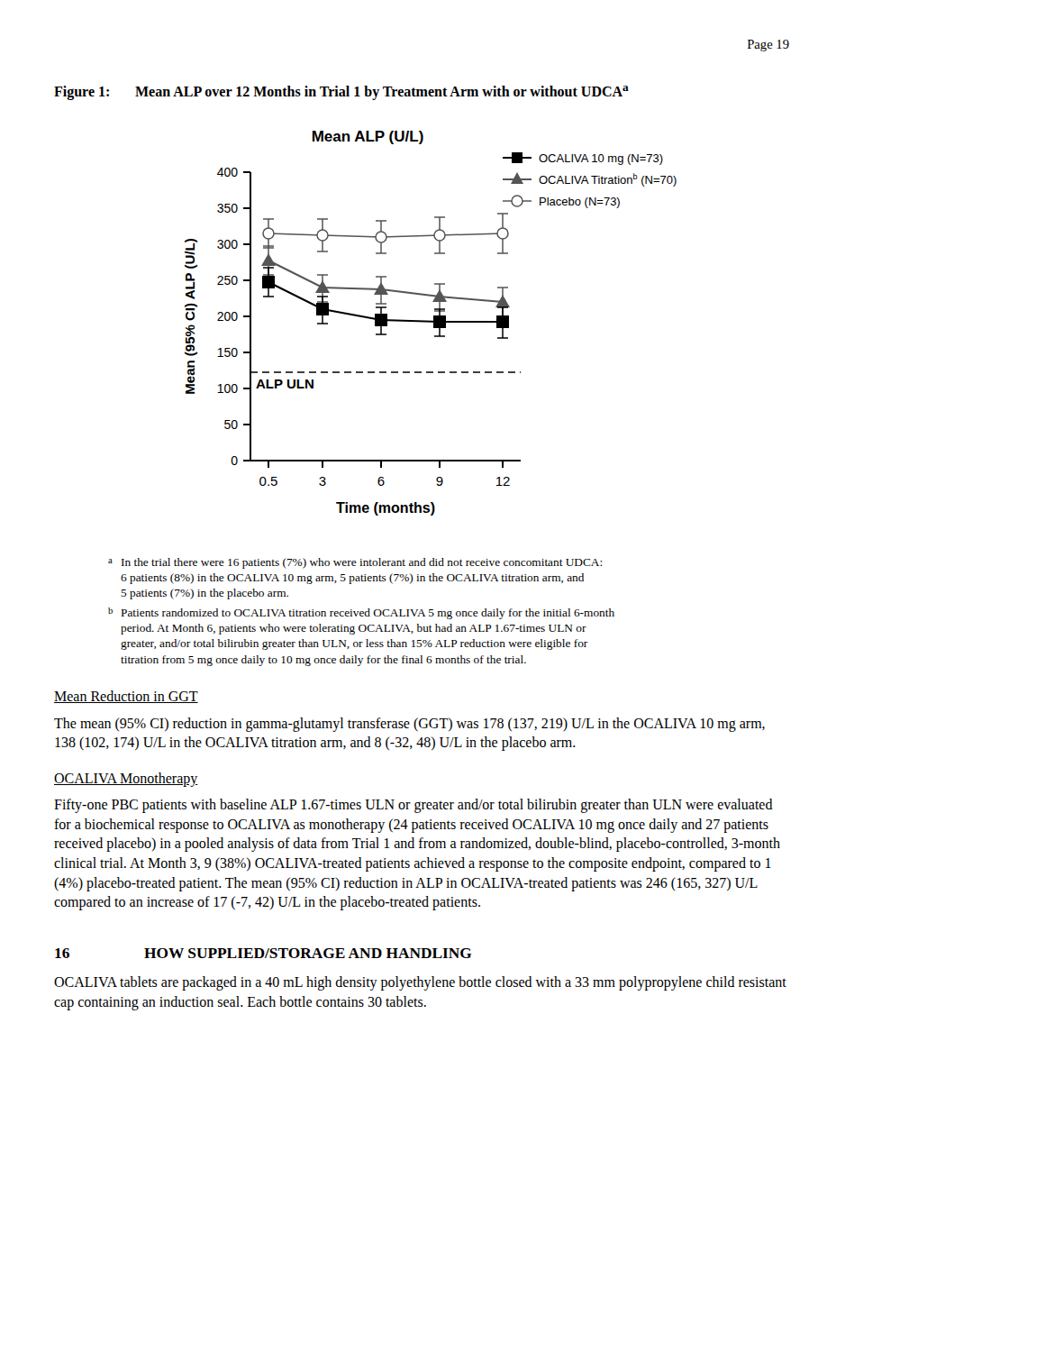Page 19
Figure 1: Mean ALP over 12 Months in Trial 1 by Treatment Arm with or without UDCAa
Mean ALP (U/L) OCALIVA 10 mg (N=73) OCALIVA Titrationb (N=70) Placebo (N=73) 0 50 100 150 200 250 300 350 400 Mean (95% CI) ALP (U/L) 0.5 3 6 9 12 Time (months) ALP ULN
a In the trial there were 16 patients (7%) who were intolerant and did not receive concomitant UDCA:
6 patients (8%) in the OCALIVA 10 mg arm, 5 patients (7%) in the OCALIVA titration arm, and
5 patients (7%) in the placebo arm.
b Patients randomized to OCALIVA titration received OCALIVA 5 mg once daily for the initial 6-month
period. At Month 6, patients who were tolerating OCALIVA, but had an ALP 1.67-times ULN or
greater, and/or total bilirubin greater than ULN, or less than 15% ALP reduction were eligible for
titration from 5 mg once daily to 10 mg once daily for the final 6 months of the trial.
Mean Reduction in GGT
The mean (95% CI) reduction in gamma-glutamyl transferase (GGT) was 178 (137, 219) U/L in the OCALIVA 10 mg arm, 138 (102, 174) U/L in the OCALIVA titration arm, and 8 (-32, 48) U/L in the placebo arm.
OCALIVA Monotherapy
Fifty-one PBC patients with baseline ALP 1.67-times ULN or greater and/or total bilirubin greater than ULN were evaluated for a biochemical response to OCALIVA as monotherapy (24 patients received OCALIVA 10 mg once daily and 27 patients received placebo) in a pooled analysis of data from Trial 1 and from a randomized, double-blind, placebo-controlled, 3-month clinical trial. At Month 3, 9 (38%) OCALIVA-treated patients achieved a response to the composite endpoint, compared to 1 (4%) placebo-treated patient. The mean (95% CI) reduction in ALP in OCALIVA-treated patients was 246 (165, 327) U/L compared to an increase of 17 (-7, 42) U/L in the placebo-treated patients.
16 HOW SUPPLIED/STORAGE AND HANDLING
OCALIVA tablets are packaged in a 40 mL high density polyethylene bottle closed with a 33 mm polypropylene child resistant cap containing an induction seal. Each bottle contains 30 tablets.